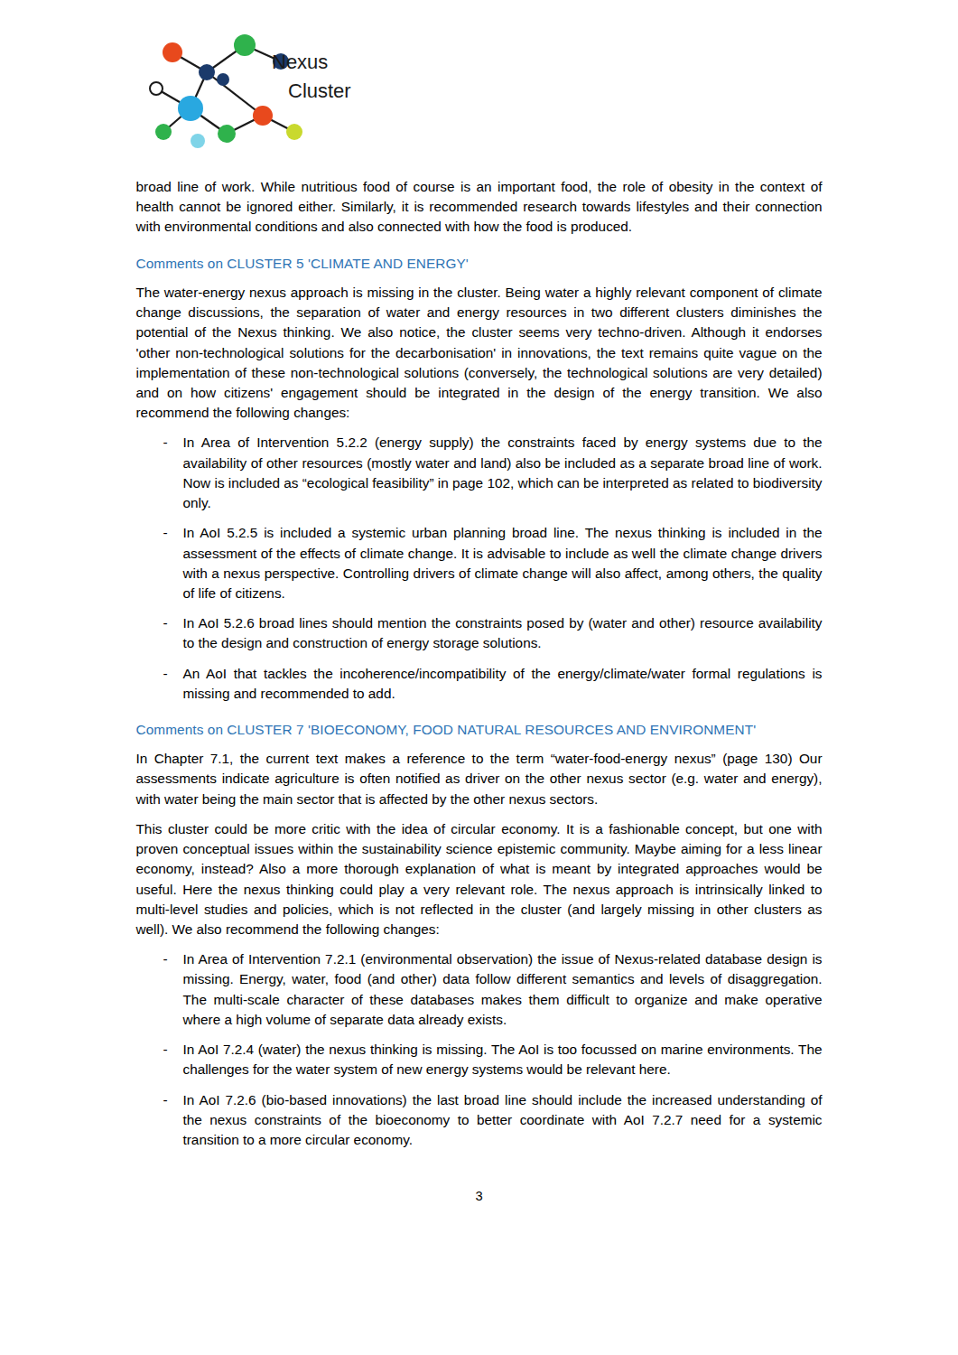Nexus Cluster
broad line of work. While nutritious food of course is an important food, the role of obesity in the context of health cannot be ignored either. Similarly, it is recommended research towards lifestyles and their connection with environmental conditions and also connected with how the food is produced.
Comments on CLUSTER 5 'CLIMATE AND ENERGY'
The water-energy nexus approach is missing in the cluster. Being water a highly relevant component of climate change discussions, the separation of water and energy resources in two different clusters diminishes the potential of the Nexus thinking. We also notice, the cluster seems very techno-driven. Although it endorses 'other non-technological solutions for the decarbonisation' in innovations, the text remains quite vague on the implementation of these non-technological solutions (conversely, the technological solutions are very detailed) and on how citizens' engagement should be integrated in the design of the energy transition. We also recommend the following changes:
In Area of Intervention 5.2.2 (energy supply) the constraints faced by energy systems due to the availability of other resources (mostly water and land) also be included as a separate broad line of work. Now is included as “ecological feasibility” in page 102, which can be interpreted as related to biodiversity only.
In AoI 5.2.5 is included a systemic urban planning broad line. The nexus thinking is included in the assessment of the effects of climate change. It is advisable to include as well the climate change drivers with a nexus perspective. Controlling drivers of climate change will also affect, among others, the quality of life of citizens.
In AoI 5.2.6 broad lines should mention the constraints posed by (water and other) resource availability to the design and construction of energy storage solutions.
An AoI that tackles the incoherence/incompatibility of the energy/climate/water formal regulations is missing and recommended to add.
Comments on CLUSTER 7 'BIOECONOMY, FOOD NATURAL RESOURCES AND ENVIRONMENT'
In Chapter 7.1, the current text makes a reference to the term “water-food-energy nexus” (page 130) Our assessments indicate agriculture is often notified as driver on the other nexus sector (e.g. water and energy), with water being the main sector that is affected by the other nexus sectors.
This cluster could be more critic with the idea of circular economy. It is a fashionable concept, but one with proven conceptual issues within the sustainability science epistemic community. Maybe aiming for a less linear economy, instead? Also a more thorough explanation of what is meant by integrated approaches would be useful. Here the nexus thinking could play a very relevant role. The nexus approach is intrinsically linked to multi-level studies and policies, which is not reflected in the cluster (and largely missing in other clusters as well). We also recommend the following changes:
In Area of Intervention 7.2.1 (environmental observation) the issue of Nexus-related database design is missing. Energy, water, food (and other) data follow different semantics and levels of disaggregation. The multi-scale character of these databases makes them difficult to organize and make operative where a high volume of separate data already exists.
In AoI 7.2.4 (water) the nexus thinking is missing. The AoI is too focussed on marine environments. The challenges for the water system of new energy systems would be relevant here.
In AoI 7.2.6 (bio-based innovations) the last broad line should include the increased understanding of the nexus constraints of the bioeconomy to better coordinate with AoI 7.2.7 need for a systemic transition to a more circular economy.
3